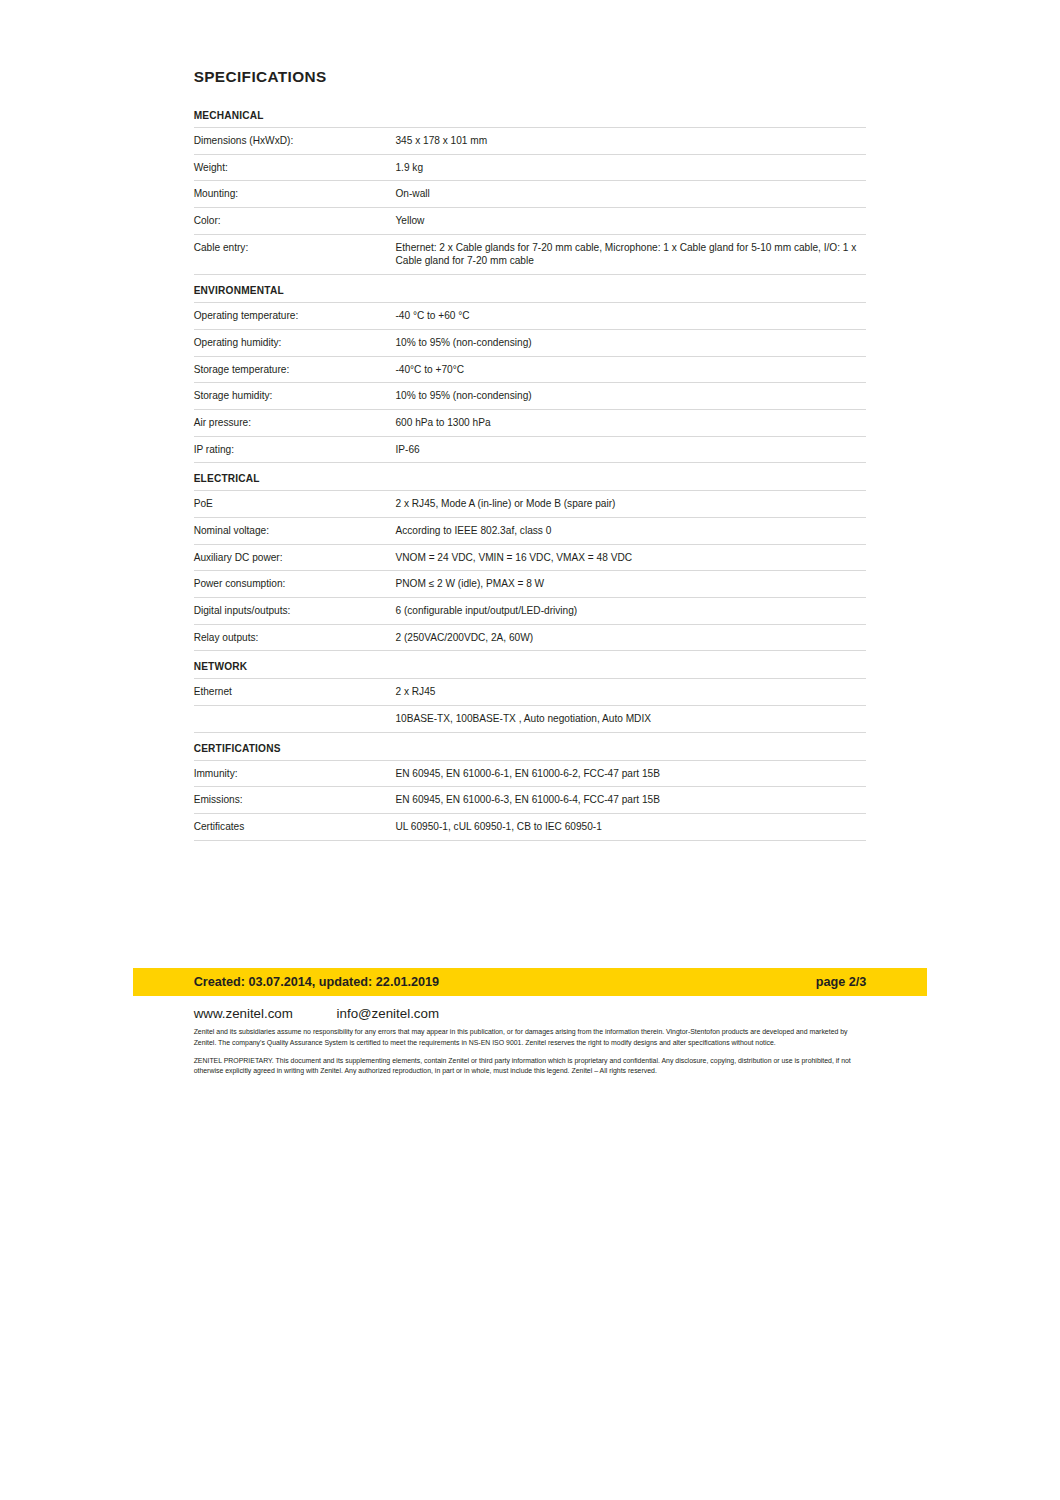SPECIFICATIONS
MECHANICAL
| Dimensions (HxWxD): | 345 x 178 x 101 mm |
| Weight: | 1.9 kg |
| Mounting: | On-wall |
| Color: | Yellow |
| Cable entry: | Ethernet: 2 x Cable glands for 7-20 mm cable, Microphone: 1 x Cable gland for 5-10 mm cable, I/O: 1 x Cable gland for 7-20 mm cable |
ENVIRONMENTAL
| Operating temperature: | -40 °C to +60 °C |
| Operating humidity: | 10% to 95% (non-condensing) |
| Storage temperature: | -40°C to +70°C |
| Storage humidity: | 10% to 95% (non-condensing) |
| Air pressure: | 600 hPa to 1300 hPa |
| IP rating: | IP-66 |
ELECTRICAL
| PoE | 2 x RJ45, Mode A (in-line) or Mode B (spare pair) |
| Nominal voltage: | According to IEEE 802.3af, class 0 |
| Auxiliary DC power: | VNOM = 24 VDC, VMIN = 16 VDC, VMAX = 48 VDC |
| Power consumption: | PNOM ≤ 2 W (idle), PMAX = 8 W |
| Digital inputs/outputs: | 6 (configurable input/output/LED-driving) |
| Relay outputs: | 2 (250VAC/200VDC, 2A, 60W) |
NETWORK
| Ethernet | 2 x RJ45 |
| | 10BASE-TX, 100BASE-TX , Auto negotiation, Auto MDIX |
CERTIFICATIONS
| Immunity: | EN 60945, EN 61000-6-1, EN 61000-6-2, FCC-47 part 15B |
| Emissions: | EN 60945, EN 61000-6-3, EN 61000-6-4, FCC-47 part 15B |
| Certificates | UL 60950-1, cUL 60950-1, CB to IEC 60950-1 |
Created: 03.07.2014, updated: 22.01.2019 page 2/3
www.zenitel.com info@zenitel.com
Zenitel and its subsidiaries assume no responsibility for any errors that may appear in this publication, or for damages arising from the information therein. Vingtor-Stentofon products are developed and marketed by Zenitel. The company's Quality Assurance System is certified to meet the requirements in NS-EN ISO 9001. Zenitel reserves the right to modify designs and alter specifications without notice.
ZENITEL PROPRIETARY. This document and its supplementing elements, contain Zenitel or third party information which is proprietary and confidential. Any disclosure, copying, distribution or use is prohibited, if not otherwise explicitly agreed in writing with Zenitel. Any authorized reproduction, in part or in whole, must include this legend. Zenitel – All rights reserved.